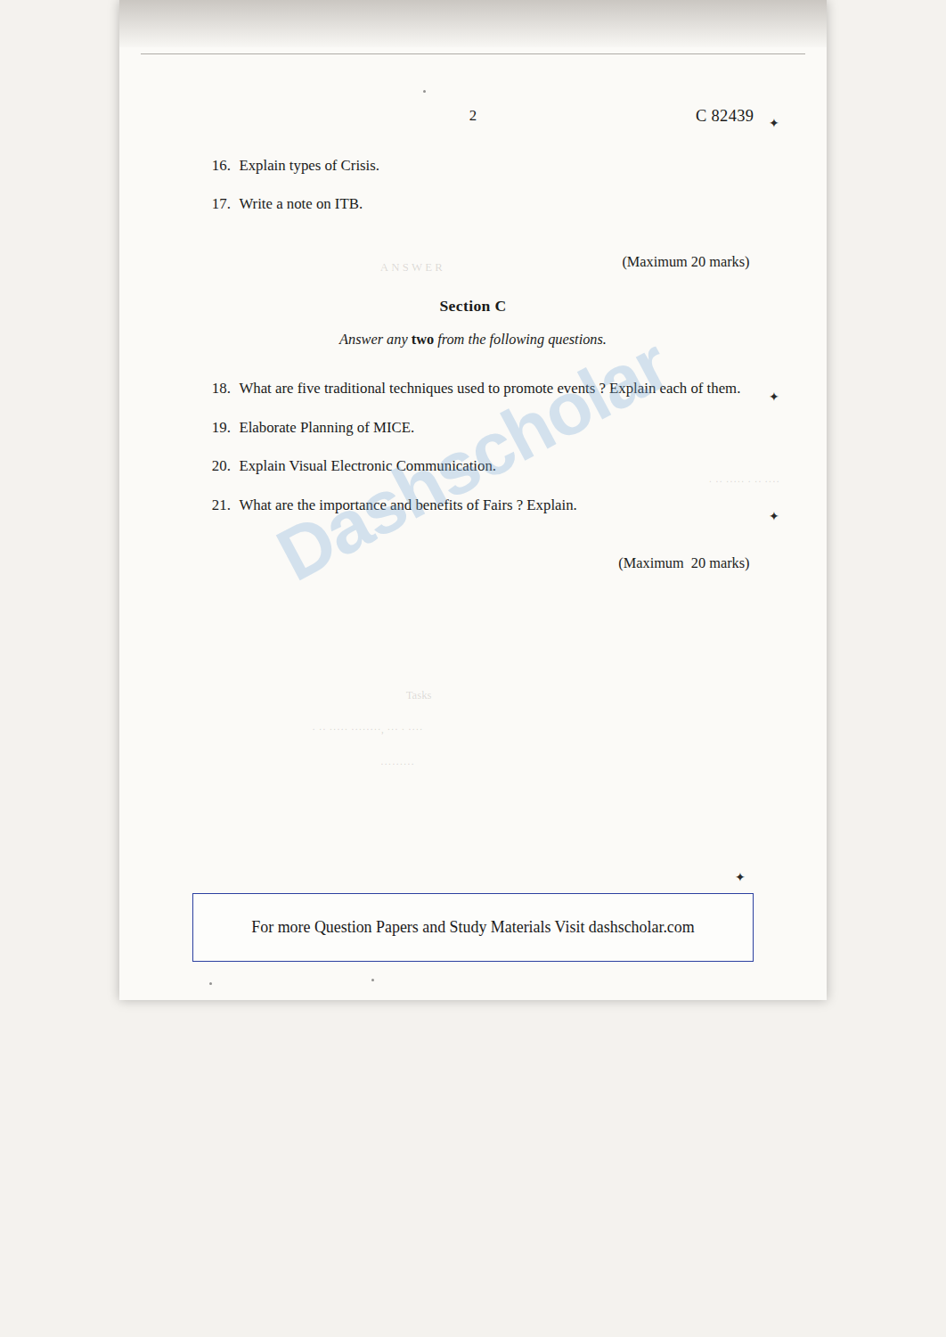2 C 82439
✦
16. Explain types of Crisis.
17. Write a note on ITB.
(Maximum 20 marks)
Section C
Answer any two from the following questions.
18. What are five traditional techniques used to promote events ? Explain each of them.
19. Elaborate Planning of MICE.
20. Explain Visual Electronic Communication.
21. What are the importance and benefits of Fairs ? Explain.
(Maximum 20 marks)
Dashscholar
ANSWER · ·· ····· · ·· ···· Tasks · ·· ····· ········, ··· · ···· ·········
✦
✦
✦
For more Question Papers and Study Materials Visit dashscholar.com